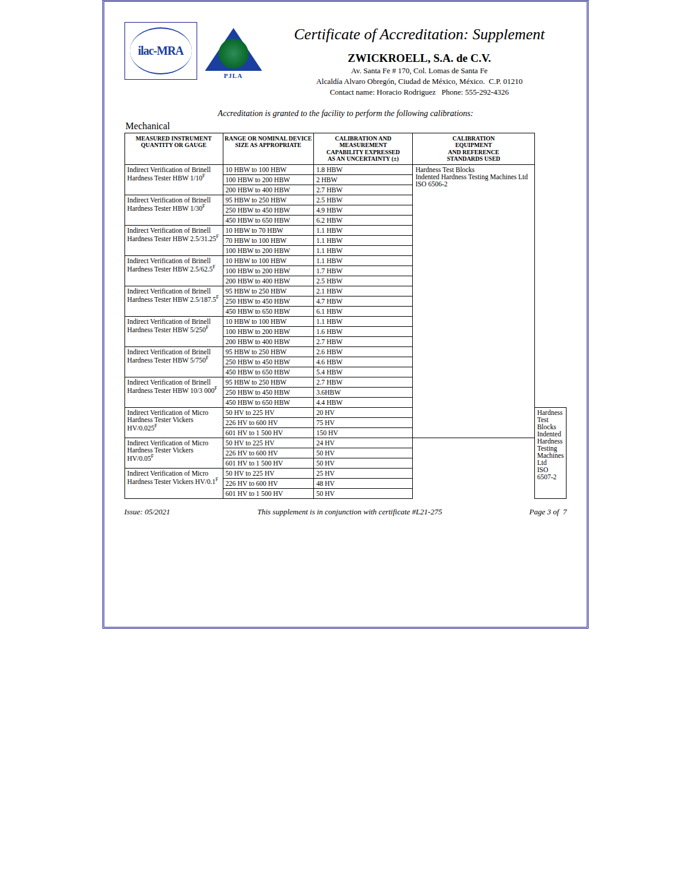ilac-MRA
PJLA
Certificate of Accreditation: Supplement
ZWICKROELL, S.A. de C.V.
Av. Santa Fe # 170, Col. Lomas de Santa Fe
Alcaldía Alvaro Obregón, Ciudad de México, México. C.P. 01210
Contact name: Horacio Rodriguez Phone: 555-292-4326
Accreditation is granted to the facility to perform the following calibrations:
Mechanical
| MEASURED INSTRUMENT QUANTITY OR GAUGE | RANGE OR NOMINAL DEVICE SIZE AS APPROPRIATE | CALIBRATION AND MEASUREMENT CAPABILITY EXPRESSED AS AN UNCERTAINTY (±) | CALIBRATION EQUIPMENT AND REFERENCE STANDARDS USED |
| --- | --- | --- | --- |
| Indirect Verification of Brinell Hardness Tester HBW 1/10 F | 10 HBW to 100 HBW | 1.8 HBW | Hardness Test Blocks Indented Hardness Testing Machines Ltd ISO 6506-2 |
| 100 HBW to 200 HBW | 2 HBW |
| 200 HBW to 400 HBW | 2.7 HBW |
| Indirect Verification of Brinell Hardness Tester HBW 1/30 F | 95 HBW to 250 HBW | 2.5 HBW |
| 250 HBW to 450 HBW | 4.9 HBW |
| 450 HBW to 650 HBW | 6.2 HBW |
| Indirect Verification of Brinell Hardness Tester HBW 2.5/31.25 F | 10 HBW to 70 HBW | 1.1 HBW |
| 70 HBW to 100 HBW | 1.1 HBW |
| 100 HBW to 200 HBW | 1.1 HBW |
| Indirect Verification of Brinell Hardness Tester HBW 2.5/62.5 F | 10 HBW to 100 HBW | 1.1 HBW |
| 100 HBW to 200 HBW | 1.7 HBW |
| 200 HBW to 400 HBW | 2.5 HBW |
| Indirect Verification of Brinell Hardness Tester HBW 2.5/187.5 F | 95 HBW to 250 HBW | 2.1 HBW |
| 250 HBW to 450 HBW | 4.7 HBW |
| 450 HBW to 650 HBW | 6.1 HBW |
| Indirect Verification of Brinell Hardness Tester HBW 5/250 F | 10 HBW to 100 HBW | 1.1 HBW |
| 100 HBW to 200 HBW | 1.6 HBW |
| 200 HBW to 400 HBW | 2.7 HBW |
| Indirect Verification of Brinell Hardness Tester HBW 5/750 F | 95 HBW to 250 HBW | 2.6 HBW |
| 250 HBW to 450 HBW | 4.6 HBW |
| 450 HBW to 650 HBW | 5.4 HBW |
| Indirect Verification of Brinell Hardness Tester HBW 10/3 000 F | 95 HBW to 250 HBW | 2.7 HBW |
| 250 HBW to 450 HBW | 3.6HBW |
| 450 HBW to 650 HBW | 4.4 HBW |
| Indirect Verification of Micro Hardness Tester Vickers HV/0.025 F | 50 HV to 225 HV | 20 HV | Hardness Test Blocks Indented Hardness Testing Machines Ltd ISO 6507-2 |
| 226 HV to 600 HV | 75 HV |
| 601 HV to 1 500 HV | 150 HV |
| Indirect Verification of Micro Hardness Tester Vickers HV/0.05 F | 50 HV to 225 HV | 24 HV |
| 226 HV to 600 HV | 50 HV |
| 601 HV to 1 500 HV | 50 HV |
| Indirect Verification of Micro Hardness Tester Vickers HV/0.1 F | 50 HV to 225 HV | 25 HV |
| 226 HV to 600 HV | 48 HV |
| 601 HV to 1 500 HV | 50 HV |
Issue: 05/2021
This supplement is in conjunction with certificate #L21-275
Page 3 of 7